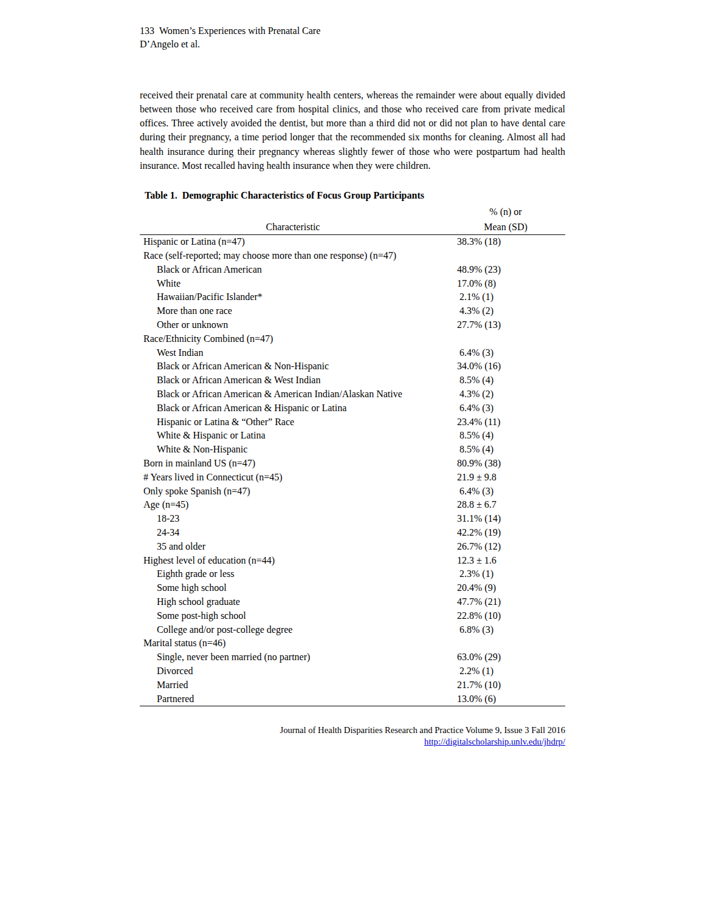133 Women’s Experiences with Prenatal Care
D’Angelo et al.
received their prenatal care at community health centers, whereas the remainder were about equally divided between those who received care from hospital clinics, and those who received care from private medical offices. Three actively avoided the dentist, but more than a third did not or did not plan to have dental care during their pregnancy, a time period longer that the recommended six months for cleaning. Almost all had health insurance during their pregnancy whereas slightly fewer of those who were postpartum had health insurance. Most recalled having health insurance when they were children.
Table 1. Demographic Characteristics of Focus Group Participants
| | % (n) or |
| --- | --- |
| Characteristic | Mean (SD) |
| Hispanic or Latina (n=47) | 38.3% (18) |
| Race (self-reported; may choose more than one response) (n=47) | |
| Black or African American | 48.9% (23) |
| White | 17.0% (8) |
| Hawaiian/Pacific Islander* | 2.1% (1) |
| More than one race | 4.3% (2) |
| Other or unknown | 27.7% (13) |
| Race/Ethnicity Combined (n=47) | |
| West Indian | 6.4% (3) |
| Black or African American & Non-Hispanic | 34.0% (16) |
| Black or African American & West Indian | 8.5% (4) |
| Black or African American & American Indian/Alaskan Native | 4.3% (2) |
| Black or African American & Hispanic or Latina | 6.4% (3) |
| Hispanic or Latina & “Other” Race | 23.4% (11) |
| White & Hispanic or Latina | 8.5% (4) |
| White & Non-Hispanic | 8.5% (4) |
| Born in mainland US (n=47) | 80.9% (38) |
| # Years lived in Connecticut (n=45) | 21.9 ± 9.8 |
| Only spoke Spanish (n=47) | 6.4% (3) |
| Age (n=45) | 28.8 ± 6.7 |
| 18-23 | 31.1% (14) |
| 24-34 | 42.2% (19) |
| 35 and older | 26.7% (12) |
| Highest level of education (n=44) | 12.3 ± 1.6 |
| Eighth grade or less | 2.3% (1) |
| Some high school | 20.4% (9) |
| High school graduate | 47.7% (21) |
| Some post-high school | 22.8% (10) |
| College and/or post-college degree | 6.8% (3) |
| Marital status (n=46) | |
| Single, never been married (no partner) | 63.0% (29) |
| Divorced | 2.2% (1) |
| Married | 21.7% (10) |
| Partnered | 13.0% (6) |
Journal of Health Disparities Research and Practice Volume 9, Issue 3 Fall 2016
http://digitalscholarship.unlv.edu/jhdrp/